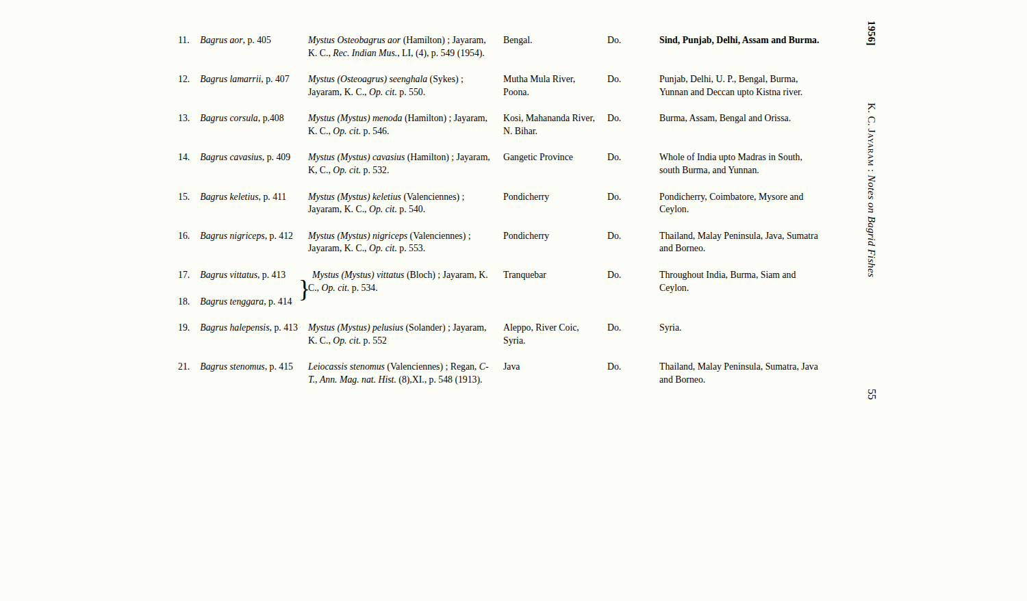1956]
K. C. Jayaram : Notes on Bagrid Fishes
55
| 11. Bagrus aor , p. 405 | Mystus Osteobagrus aor (Hamilton) ; Jayaram, K. C., Rec. Indian Mus. , LI, (4), p. 549 (1954). | Bengal. | Do. | Sind, Punjab, Delhi, Assam and Burma. |
| 12. Bagrus lamarrii , p. 407 | Mystus (Osteoagrus) seenghala (Sykes) ; Jayaram, K. C., Op. cit. p. 550. | Mutha Mula River, Poona. | Do. | Punjab, Delhi, U. P., Bengal, Burma, Yunnan and Deccan upto Kistna river. |
| 13. Bagrus corsula , p.408 | Mystus (Mystus) menoda (Hamilton) ; Jayaram, K. C., Op. cit. p. 546. | Kosi, Mahananda River, N. Bihar. | Do. | Burma, Assam, Bengal and Orissa. |
| 14. Bagrus cavasius , p. 409 | Mystus (Mystus) cavasius (Hamilton) ; Jayaram, K, C., Op. cit. p. 532. | Gangetic Province | Do. | Whole of India upto Madras in South, south Burma, and Yunnan. |
| 15. Bagrus keletius , p. 411 | Mystus (Mystus) keletius (Valenciennes) ; Jayaram, K. C., Op. cit. p. 540. | Pondicherry | Do. | Pondicherry, Coimbatore, Mysore and Ceylon. |
| 16. Bagrus nigriceps , p. 412 | Mystus (Mystus) nigriceps (Valenciennes) ; Jayaram, K. C., Op. cit. p. 553. | Pondicherry | Do. | Thailand, Malay Peninsula, Java, Sumatra and Borneo. |
| 17. Bagrus vittatus , p. 413 | } Mystus (Mystus) vittatus (Bloch) ; Jayaram, K. C., Op. cit. p. 534. | Tranquebar | Do. | Throughout India, Burma, Siam and Ceylon. |
| 18. Bagrus tenggara , p. 414 |
| 19. Bagrus halepensis , p. 413 | Mystus (Mystus) pelusius (Solander) ; Jayaram, K. C., Op. cit. p. 552 | Aleppo, River Coic, Syria. | Do. | Syria. |
| 21. Bagrus stenomus , p. 415 | Leiocassis stenomus (Valenciennes) ; Regan, C-T. , Ann. Mag. nat. Hist. (8),XI., p. 548 (1913). | Java | Do. | Thailand, Malay Peninsula, Sumatra, Java and Borneo. |